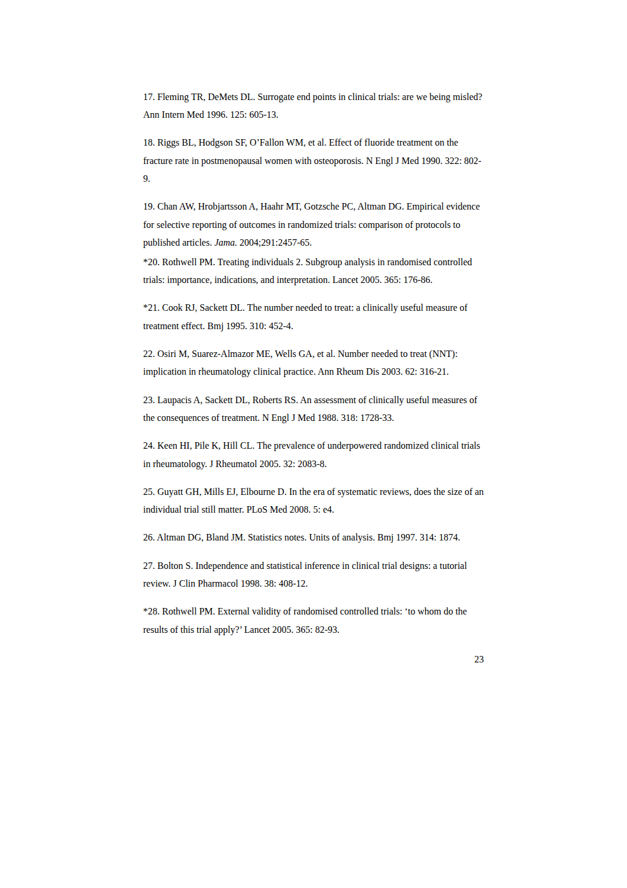17. Fleming TR, DeMets DL. Surrogate end points in clinical trials: are we being misled? Ann Intern Med 1996. 125: 605-13.
18. Riggs BL, Hodgson SF, O’Fallon WM, et al. Effect of fluoride treatment on the fracture rate in postmenopausal women with osteoporosis. N Engl J Med 1990. 322: 802-9.
19. Chan AW, Hrobjartsson A, Haahr MT, Gotzsche PC, Altman DG. Empirical evidence for selective reporting of outcomes in randomized trials: comparison of protocols to published articles. Jama. 2004;291:2457-65.
*20. Rothwell PM. Treating individuals 2. Subgroup analysis in randomised controlled trials: importance, indications, and interpretation. Lancet 2005. 365: 176-86.
*21. Cook RJ, Sackett DL. The number needed to treat: a clinically useful measure of treatment effect. Bmj 1995. 310: 452-4.
22. Osiri M, Suarez-Almazor ME, Wells GA, et al. Number needed to treat (NNT): implication in rheumatology clinical practice. Ann Rheum Dis 2003. 62: 316-21.
23. Laupacis A, Sackett DL, Roberts RS. An assessment of clinically useful measures of the consequences of treatment. N Engl J Med 1988. 318: 1728-33.
24. Keen HI, Pile K, Hill CL. The prevalence of underpowered randomized clinical trials in rheumatology. J Rheumatol 2005. 32: 2083-8.
25. Guyatt GH, Mills EJ, Elbourne D. In the era of systematic reviews, does the size of an individual trial still matter. PLoS Med 2008. 5: e4.
26. Altman DG, Bland JM. Statistics notes. Units of analysis. Bmj 1997. 314: 1874.
27. Bolton S. Independence and statistical inference in clinical trial designs: a tutorial review. J Clin Pharmacol 1998. 38: 408-12.
*28. Rothwell PM. External validity of randomised controlled trials: ‘to whom do the results of this trial apply?’ Lancet 2005. 365: 82-93.
23